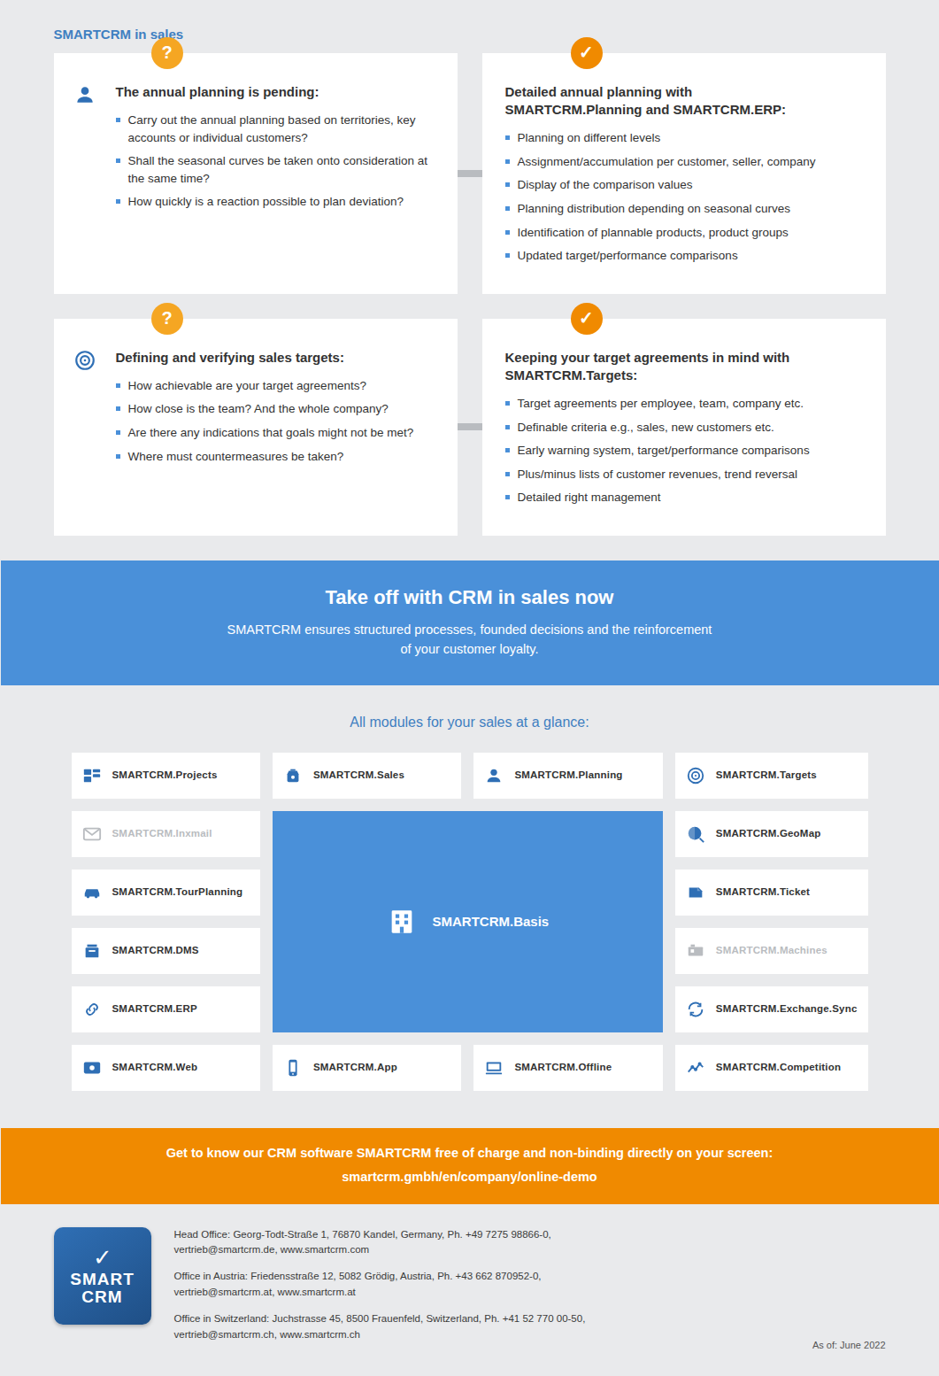SMARTCRM in sales
?
The annual planning is pending:
Carry out the annual planning based on territories, key accounts or individual customers?
Shall the seasonal curves be taken onto consideration at the same time?
How quickly is a reaction possible to plan deviation?
✓
Detailed annual planning with
SMARTCRM.Planning and SMARTCRM.ERP:
Planning on different levels
Assignment/accumulation per customer, seller, company
Display of the comparison values
Planning distribution depending on seasonal curves
Identification of plannable products, product groups
Updated target/performance comparisons
?
Defining and verifying sales targets:
How achievable are your target agreements?
How close is the team? And the whole company?
Are there any indications that goals might not be met?
Where must countermeasures be taken?
✓
Keeping your target agreements in mind with
SMARTCRM.Targets:
Target agreements per employee, team, company etc.
Definable criteria e.g., sales, new customers etc.
Early warning system, target/performance comparisons
Plus/minus lists of customer revenues, trend reversal
Detailed right management
Take off with CRM in sales now
SMARTCRM ensures structured processes, founded decisions and the reinforcement
of your customer loyalty.
All modules for your sales at a glance:
SMARTCRM.Projects
SMARTCRM.Sales
SMARTCRM.Planning
SMARTCRM.Targets
SMARTCRM.Inxmail
SMARTCRM.Basis
SMARTCRM.GeoMap
SMARTCRM.TourPlanning
SMARTCRM.Ticket
SMARTCRM.DMS
SMARTCRM.Machines
SMARTCRM.ERP
SMARTCRM.Exchange.Sync
SMARTCRM.Web
SMARTCRM.App
SMARTCRM.Offline
SMARTCRM.Competition
Get to know our CRM software SMARTCRM free of charge and non-binding directly on your screen:
smartcrm.gmbh/en/company/online-demo
✓ SMART
CRM
Head Office: Georg-Todt-Straße 1, 76870 Kandel, Germany, Ph. +49 7275 98866-0,
vertrieb@smartcrm.de, www.smartcrm.com
Office in Austria: Friedensstraße 12, 5082 Grödig, Austria, Ph. +43 662 870952-0,
vertrieb@smartcrm.at, www.smartcrm.at
Office in Switzerland: Juchstrasse 45, 8500 Frauenfeld, Switzerland, Ph. +41 52 770 00-50,
vertrieb@smartcrm.ch, www.smartcrm.ch
As of: June 2022